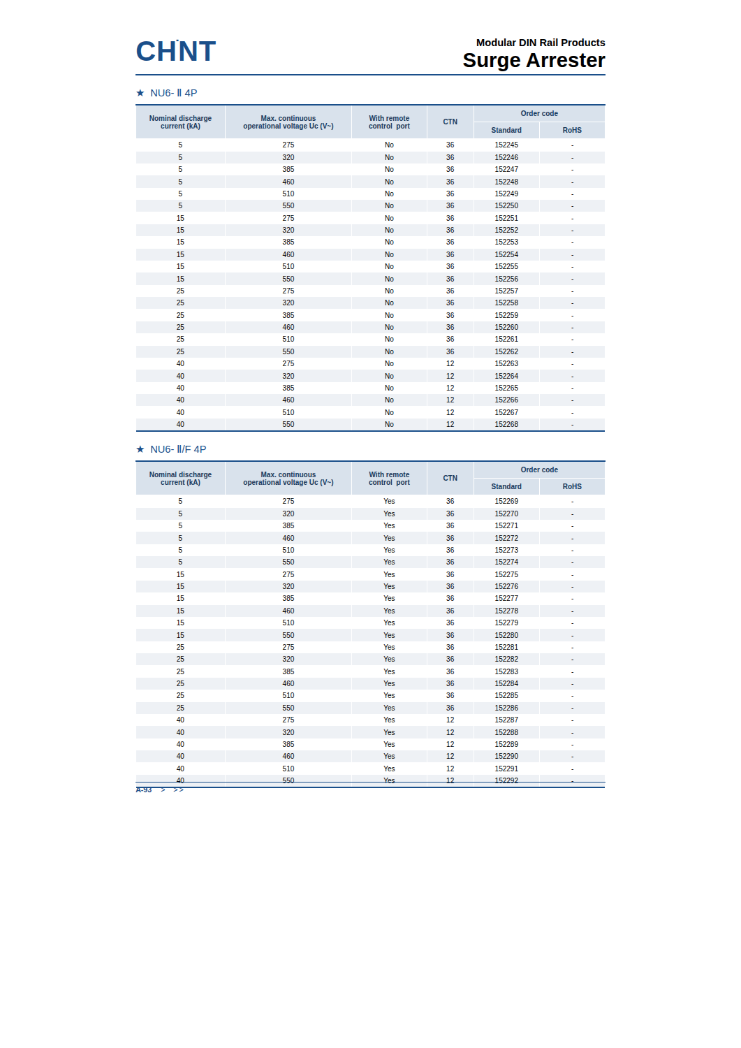CḢNT
Modular DIN Rail Products
Surge Arrester
★ NU6- Ⅱ 4P
| Nominal discharge current (kA) | Max. continuous operational voltage Uc (V~) | With remote control port | CTN | Order code |
| --- | --- | --- | --- | --- |
| Standard | RoHS |
| 5 | 275 | No | 36 | 152245 | - |
| 5 | 320 | No | 36 | 152246 | - |
| 5 | 385 | No | 36 | 152247 | - |
| 5 | 460 | No | 36 | 152248 | - |
| 5 | 510 | No | 36 | 152249 | - |
| 5 | 550 | No | 36 | 152250 | - |
| 15 | 275 | No | 36 | 152251 | - |
| 15 | 320 | No | 36 | 152252 | - |
| 15 | 385 | No | 36 | 152253 | - |
| 15 | 460 | No | 36 | 152254 | - |
| 15 | 510 | No | 36 | 152255 | - |
| 15 | 550 | No | 36 | 152256 | - |
| 25 | 275 | No | 36 | 152257 | - |
| 25 | 320 | No | 36 | 152258 | - |
| 25 | 385 | No | 36 | 152259 | - |
| 25 | 460 | No | 36 | 152260 | - |
| 25 | 510 | No | 36 | 152261 | - |
| 25 | 550 | No | 36 | 152262 | - |
| 40 | 275 | No | 12 | 152263 | - |
| 40 | 320 | No | 12 | 152264 | - |
| 40 | 385 | No | 12 | 152265 | - |
| 40 | 460 | No | 12 | 152266 | - |
| 40 | 510 | No | 12 | 152267 | - |
| 40 | 550 | No | 12 | 152268 | - |
★ NU6- Ⅱ/F 4P
| Nominal discharge current (kA) | Max. continuous operational voltage Uc (V~) | With remote control port | CTN | Order code |
| --- | --- | --- | --- | --- |
| Standard | RoHS |
| 5 | 275 | Yes | 36 | 152269 | - |
| 5 | 320 | Yes | 36 | 152270 | - |
| 5 | 385 | Yes | 36 | 152271 | - |
| 5 | 460 | Yes | 36 | 152272 | - |
| 5 | 510 | Yes | 36 | 152273 | - |
| 5 | 550 | Yes | 36 | 152274 | - |
| 15 | 275 | Yes | 36 | 152275 | - |
| 15 | 320 | Yes | 36 | 152276 | - |
| 15 | 385 | Yes | 36 | 152277 | - |
| 15 | 460 | Yes | 36 | 152278 | - |
| 15 | 510 | Yes | 36 | 152279 | - |
| 15 | 550 | Yes | 36 | 152280 | - |
| 25 | 275 | Yes | 36 | 152281 | - |
| 25 | 320 | Yes | 36 | 152282 | - |
| 25 | 385 | Yes | 36 | 152283 | - |
| 25 | 460 | Yes | 36 | 152284 | - |
| 25 | 510 | Yes | 36 | 152285 | - |
| 25 | 550 | Yes | 36 | 152286 | - |
| 40 | 275 | Yes | 12 | 152287 | - |
| 40 | 320 | Yes | 12 | 152288 | - |
| 40 | 385 | Yes | 12 | 152289 | - |
| 40 | 460 | Yes | 12 | 152290 | - |
| 40 | 510 | Yes | 12 | 152291 | - |
| 40 | 550 | Yes | 12 | 152292 | - |
A-93 > >>